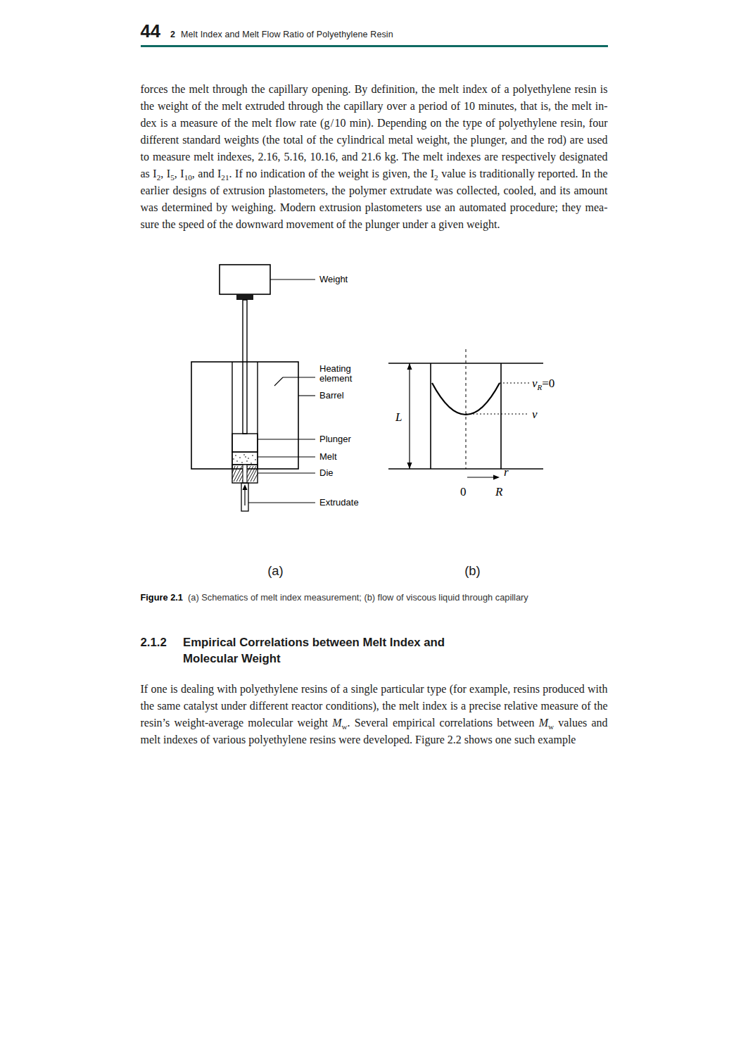44
2 Melt Index and Melt Flow Ratio of Polyethylene Resin
forces the melt through the capillary opening. By definition, the melt index of a polyethylene resin is the weight of the melt extruded through the capillary over a period of 10 minutes, that is, the melt index is a measure of the melt flow rate (g / 10 min). Depending on the type of polyethylene resin, four different standard weights (the total of the cylindrical metal weight, the plunger, and the rod) are used to measure melt indexes, 2.16, 5.16, 10.16, and 21.6 kg. The melt indexes are respectively designated as I2, I5, I10, and I21. If no indication of the weight is given, the I2 value is traditionally reported. In the earlier designs of extrusion plastometers, the polymer extrudate was collected, cooled, and its amount was determined by weighing. Modern extrusion plastometers use an automated procedure; they measure the speed of the downward movement of the plunger under a given weight.
Weight Heating element Barrel Plunger Melt Die Extrudate L r 0 R vR=0 v
(a) (b)
Figure 2.1 (a) Schematics of melt index measurement; (b) flow of viscous liquid through capillary
2.1.2 Empirical Correlations between Melt Index and
Molecular Weight
If one is dealing with polyethylene resins of a single particular type (for example, resins produced with the same catalyst under different reactor conditions), the melt index is a precise relative measure of the resin’s weight-average molecular weight Mw. Several empirical correlations between Mw values and melt indexes of various polyethylene resins were developed. Figure 2.2 shows one such example